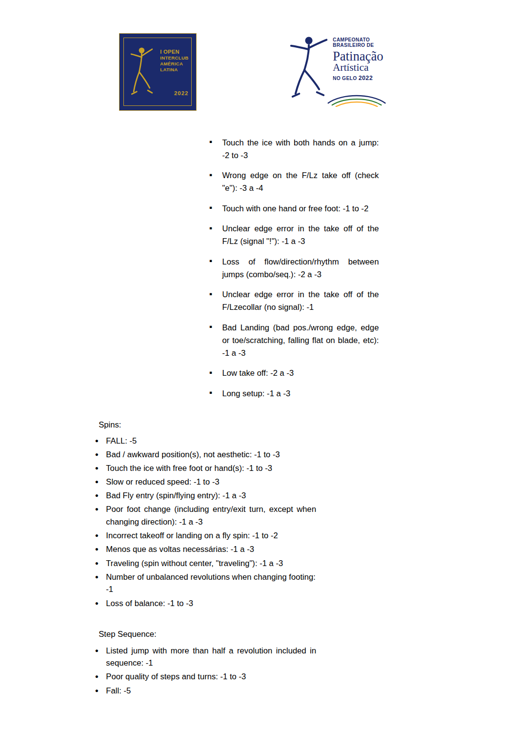I OPEN
INTERCLUB
AMÉRICA
LATINA
2022
CAMPEONATO
BRASILEIRO DE
PatinaçãoArtística
NO GELO 2022
Touch the ice with both hands on a jump: -2 to -3
Wrong edge on the F/Lz take off (check "e"): -3 a -4
Touch with one hand or free foot: -1 to -2
Unclear edge error in the take off of the F/Lz (signal "!"): -1 a -3
Loss of flow/direction/rhythm between jumps (combo/seq.): -2 a -3
Unclear edge error in the take off of the F/Lzecollar (no signal): -1
Bad Landing (bad pos./wrong edge, edge or toe/scratching, falling flat on blade, etc): -1 a -3
Low take off: -2 a -3
Long setup: -1 a -3
Spins:
FALL: -5
Bad / awkward position(s), not aesthetic: -1 to -3
Touch the ice with free foot or hand(s): -1 to -3
Slow or reduced speed: -1 to -3
Bad Fly entry (spin/flying entry): -1 a -3
Poor foot change (including entry/exit turn, except when changing direction): -1 a -3
Incorrect takeoff or landing on a fly spin: -1 to -2
Menos que as voltas necessárias: -1 a -3
Traveling (spin without center, "traveling"): -1 a -3
Number of unbalanced revolutions when changing footing: -1
Loss of balance: -1 to -3
Step Sequence:
Listed jump with more than half a revolution included in sequence: -1
Poor quality of steps and turns: -1 to -3
Fall: -5